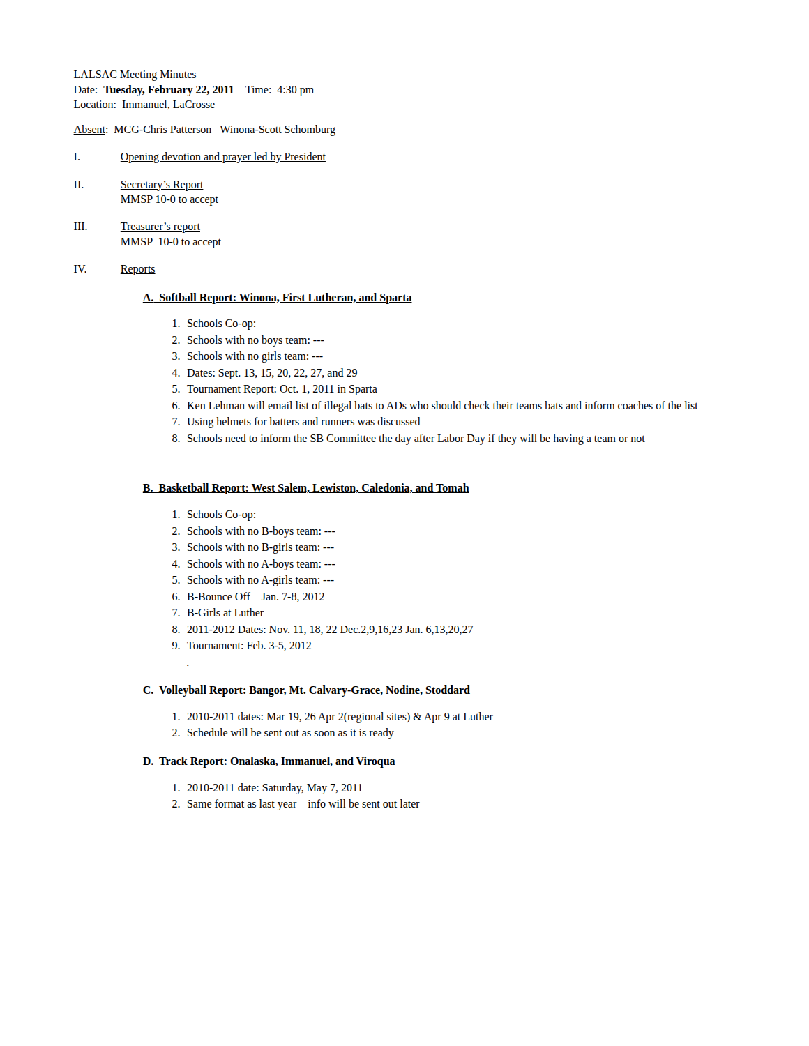LALSAC Meeting Minutes
Date: Tuesday, February 22, 2011 Time: 4:30 pm
Location: Immanuel, LaCrosse
Absent: MCG-Chris Patterson Winona-Scott Schomburg
I.
Opening devotion and prayer led by President
II.
Secretary’s Report
MMSP 10-0 to accept
III.
Treasurer’s report
MMSP 10-0 to accept
IV.
Reports
A. Softball Report: Winona, First Lutheran, and Sparta
Schools Co-op:
Schools with no boys team: ---
Schools with no girls team: ---
Dates: Sept. 13, 15, 20, 22, 27, and 29
Tournament Report: Oct. 1, 2011 in Sparta
Ken Lehman will email list of illegal bats to ADs who should check their teams bats and inform coaches of the list
Using helmets for batters and runners was discussed
Schools need to inform the SB Committee the day after Labor Day if they will be having a team or not
B. Basketball Report: West Salem, Lewiston, Caledonia, and Tomah
Schools Co-op:
Schools with no B-boys team: ---
Schools with no B-girls team: ---
Schools with no A-boys team: ---
Schools with no A-girls team: ---
B-Bounce Off – Jan. 7-8, 2012
B-Girls at Luther –
2011-2012 Dates: Nov. 11, 18, 22 Dec.2,9,16,23 Jan. 6,13,20,27
Tournament: Feb. 3-5, 2012
.
C. Volleyball Report: Bangor, Mt. Calvary-Grace, Nodine, Stoddard
2010-2011 dates: Mar 19, 26 Apr 2(regional sites) & Apr 9 at Luther
Schedule will be sent out as soon as it is ready
D. Track Report: Onalaska, Immanuel, and Viroqua
2010-2011 date: Saturday, May 7, 2011
Same format as last year – info will be sent out later